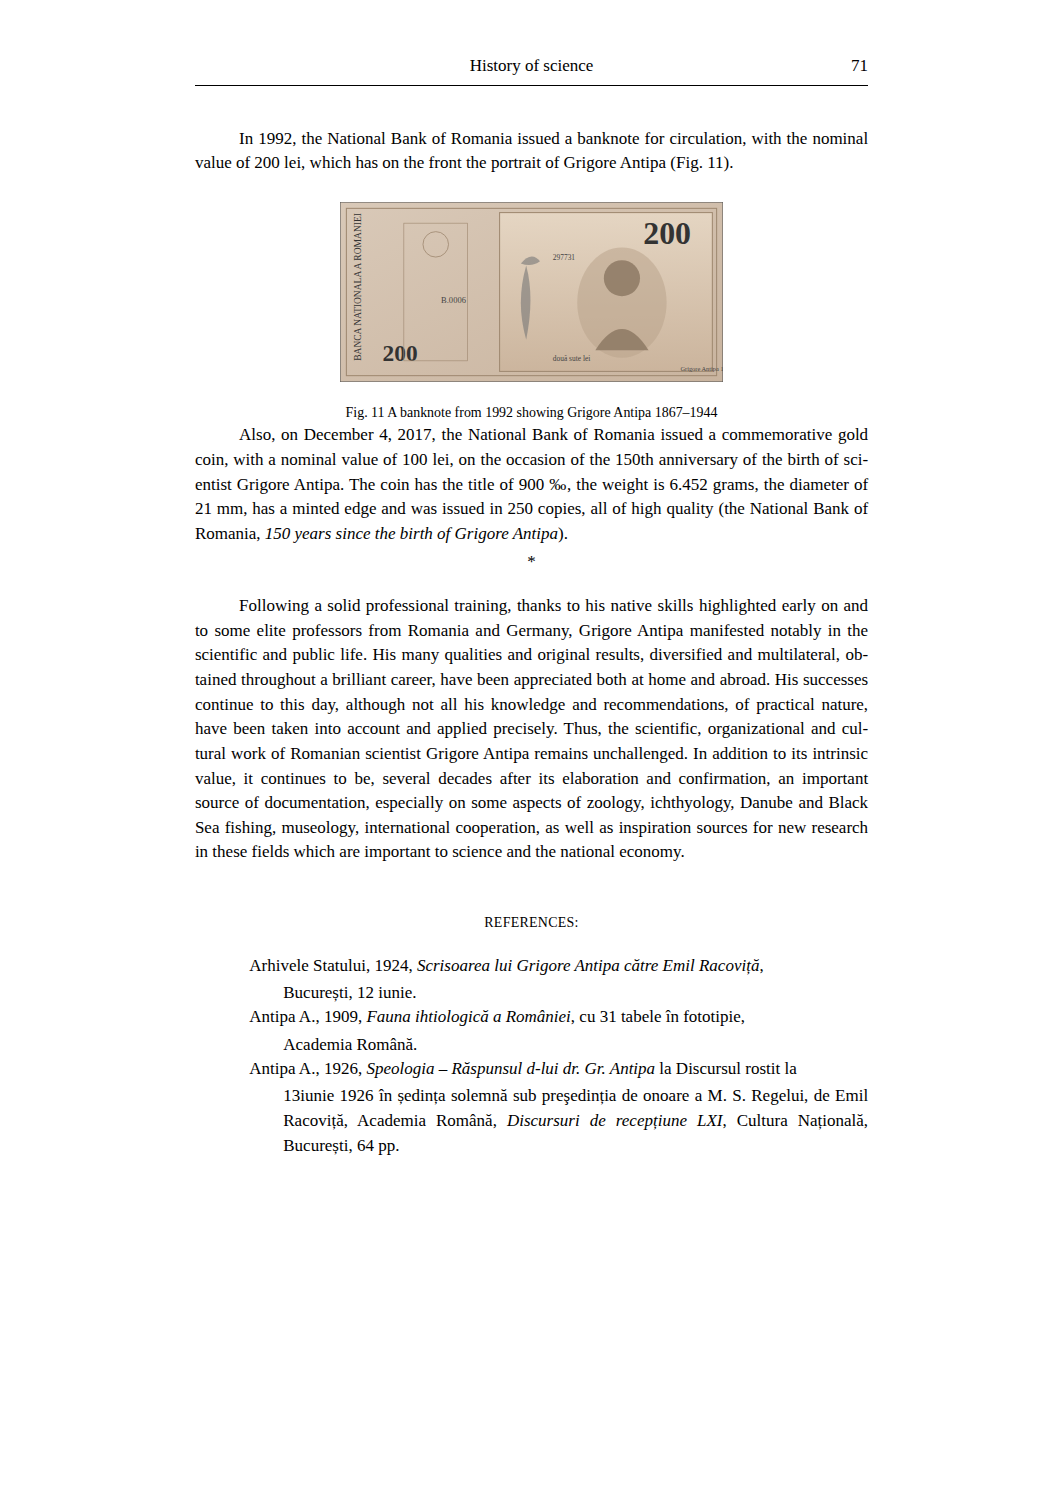History of science 71
In 1992, the National Bank of Romania issued a banknote for circulation, with the nominal value of 200 lei, which has on the front the portrait of Grigore Antipa (Fig. 11).
Fig. 11 A banknote from 1992 showing Grigore Antipa 1867–1944
Also, on December 4, 2017, the National Bank of Romania issued a commemorative gold coin, with a nominal value of 100 lei, on the occasion of the 150th anniversary of the birth of scientist Grigore Antipa. The coin has the title of 900 ‰, the weight is 6.452 grams, the diameter of 21 mm, has a minted edge and was issued in 250 copies, all of high quality (the National Bank of Romania, 150 years since the birth of Grigore Antipa).
*
Following a solid professional training, thanks to his native skills highlighted early on and to some elite professors from Romania and Germany, Grigore Antipa manifested notably in the scientific and public life. His many qualities and original results, diversified and multilateral, obtained throughout a brilliant career, have been appreciated both at home and abroad. His successes continue to this day, although not all his knowledge and recommendations, of practical nature, have been taken into account and applied precisely. Thus, the scientific, organizational and cultural work of Romanian scientist Grigore Antipa remains unchallenged. In addition to its intrinsic value, it continues to be, several decades after its elaboration and confirmation, an important source of documentation, especially on some aspects of zoology, ichthyology, Danube and Black Sea fishing, museology, international cooperation, as well as inspiration sources for new research in these fields which are important to science and the national economy.
REFERENCES:
Arhivele Statului, 1924, Scrisoarea lui Grigore Antipa către Emil Racoviță,
București, 12 iunie.
Antipa A., 1909, Fauna ihtiologică a României, cu 31 tabele în fototipie,
Academia Română.
Antipa A., 1926, Speologia – Răspunsul d-lui dr. Gr. Antipa la Discursul rostit la
13iunie 1926 în ședința solemnă sub preşedinția de onoare a M. S. Regelui, de Emil Racoviță, Academia Română, Discursuri de recepțiune LXI, Cultura Națională, București, 64 pp.